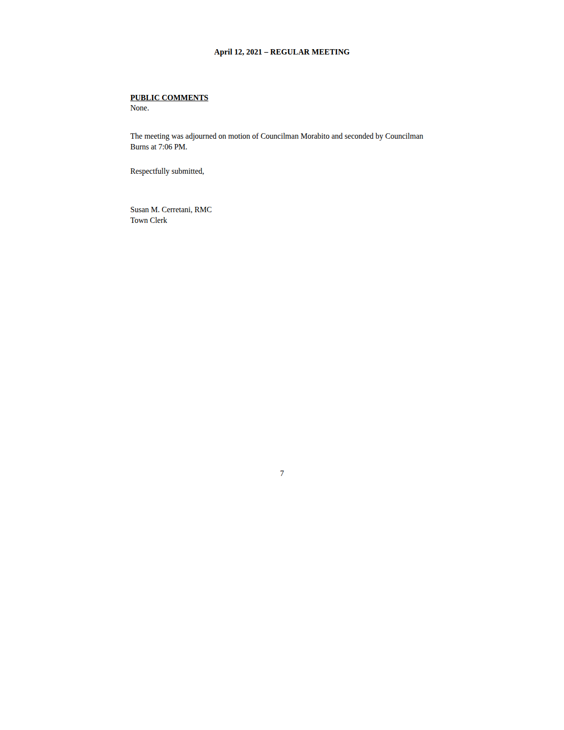April 12, 2021 – REGULAR MEETING
PUBLIC COMMENTS
None.
The meeting was adjourned on motion of Councilman Morabito and seconded by Councilman Burns at 7:06 PM.
Respectfully submitted,
Susan M. Cerretani, RMC
Town Clerk
7